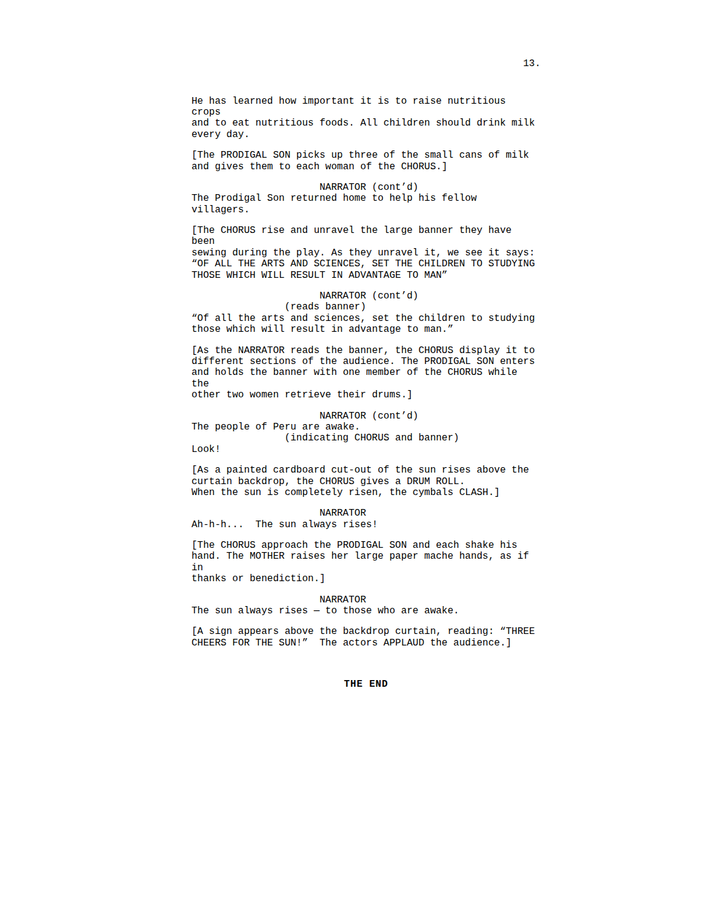13.
He has learned how important it is to raise nutritious crops and to eat nutritious foods. All children should drink milk every day.
[The PRODIGAL SON picks up three of the small cans of milk and gives them to each woman of the CHORUS.]
NARRATOR (cont’d)
The Prodigal Son returned home to help his fellow villagers.
[The CHORUS rise and unravel the large banner they have been sewing during the play. As they unravel it, we see it says: “OF ALL THE ARTS AND SCIENCES, SET THE CHILDREN TO STUDYING THOSE WHICH WILL RESULT IN ADVANTAGE TO MAN”
NARRATOR (cont’d)
(reads banner)
“Of all the arts and sciences, set the children to studying those which will result in advantage to man.”
[As the NARRATOR reads the banner, the CHORUS display it to different sections of the audience. The PRODIGAL SON enters and holds the banner with one member of the CHORUS while the other two women retrieve their drums.]
NARRATOR (cont’d)
The people of Peru are awake.
(indicating CHORUS and banner)
Look!
[As a painted cardboard cut-out of the sun rises above the curtain backdrop, the CHORUS gives a DRUM ROLL. When the sun is completely risen, the cymbals CLASH.]
NARRATOR
Ah-h-h... The sun always rises!
[The CHORUS approach the PRODIGAL SON and each shake his hand. The MOTHER raises her large paper mache hands, as if in thanks or benediction.]
NARRATOR
The sun always rises — to those who are awake.
[A sign appears above the backdrop curtain, reading: “THREE CHEERS FOR THE SUN!” The actors APPLAUD the audience.]
THE END